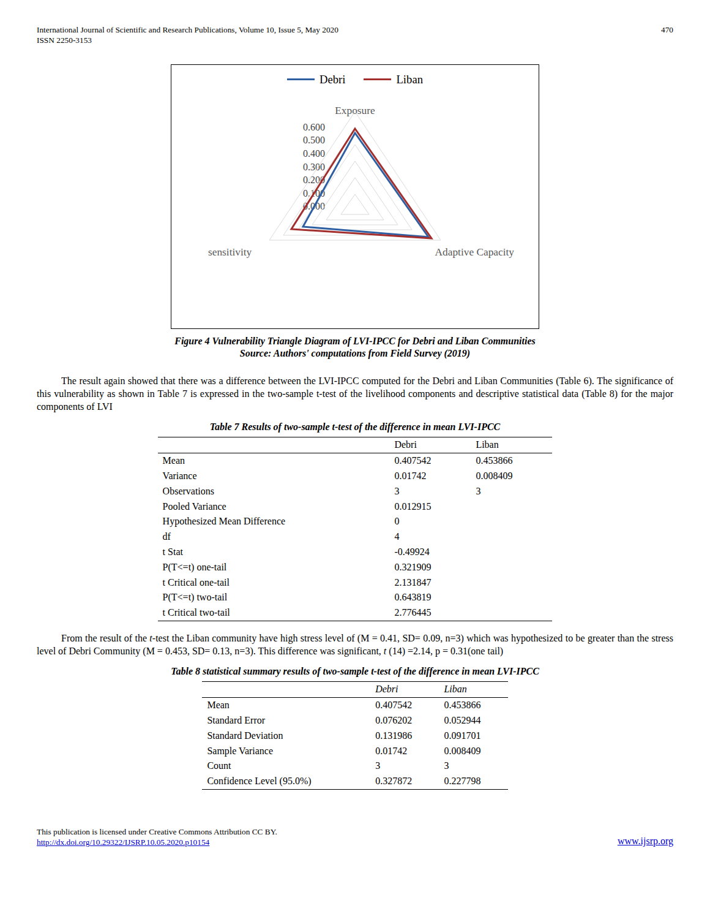International Journal of Scientific and Research Publications, Volume 10, Issue 5, May 2020
ISSN 2250-3153
470
Debri
Liban
Exposure
sensitivity
Adaptive Capacity
0.600
0.500
0.400
0.300
0.200
0.100
0.000
Figure 4 Vulnerability Triangle Diagram of LVI-IPCC for Debri and Liban Communities
Source: Authors' computations from Field Survey (2019)
The result again showed that there was a difference between the LVI-IPCC computed for the Debri and Liban Communities (Table 6). The significance of this vulnerability as shown in Table 7 is expressed in the two-sample t-test of the livelihood components and descriptive statistical data (Table 8) for the major components of LVI
Table 7 Results of two-sample t-test of the difference in mean LVI-IPCC
| | Debri | Liban |
| --- | --- | --- |
| Mean | 0.407542 | 0.453866 |
| Variance | 0.01742 | 0.008409 |
| Observations | 3 | 3 |
| Pooled Variance | 0.012915 | |
| Hypothesized Mean Difference | 0 | |
| df | 4 | |
| t Stat | -0.49924 | |
| P(T<=t) one-tail | 0.321909 | |
| t Critical one-tail | 2.131847 | |
| P(T<=t) two-tail | 0.643819 | |
| t Critical two-tail | 2.776445 | |
From the result of the t-test the Liban community have high stress level of (M = 0.41, SD= 0.09, n=3) which was hypothesized to be greater than the stress level of Debri Community (M = 0.453, SD= 0.13, n=3). This difference was significant, t (14) =2.14, p = 0.31(one tail)
Table 8 statistical summary results of two-sample t-test of the difference in mean LVI-IPCC
| | Debri | Liban |
| --- | --- | --- |
| Mean | 0.407542 | 0.453866 |
| Standard Error | 0.076202 | 0.052944 |
| Standard Deviation | 0.131986 | 0.091701 |
| Sample Variance | 0.01742 | 0.008409 |
| Count | 3 | 3 |
| Confidence Level (95.0%) | 0.327872 | 0.227798 |
This publication is licensed under Creative Commons Attribution CC BY.
http://dx.doi.org/10.29322/IJSRP.10.05.2020.p10154
www.ijsrp.org